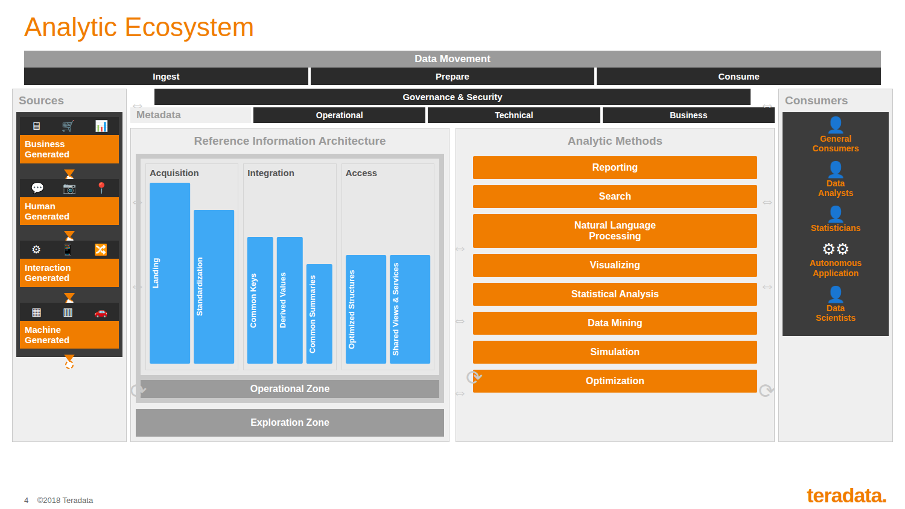Analytic Ecosystem
Data Movement
Ingest
Prepare
Consume
Sources
🖥🛒📊
Business
Generated
💬📷📍
Human
Generated
⚙📱🔀
Interaction
Generated
▦▥🚗
Machine
Generated
Governance & Security
Metadata
Operational
Technical
Business
Reference Information Architecture
Acquisition
Landing
Standardization
Integration
Common Keys
Derived Values
Common Summaries
Access
Optimized Structures
Shared Views & Services
Operational Zone
Exploration Zone
Analytic Methods
Reporting
Search
Natural Language
Processing
Visualizing
Statistical Analysis
Data Mining
Simulation
Optimization
⇔
⇔
⇔
⟳
Consumers
👤
General
Consumers
👤
Data
Analysts
👤
Statisticians
⚙⚙
Autonomous
Application
👤
Data
Scientists
⇔
⇔
⇔
⟳
⇔
⇔
⇔
⟳
4 ©2018 Teradata
teradata.